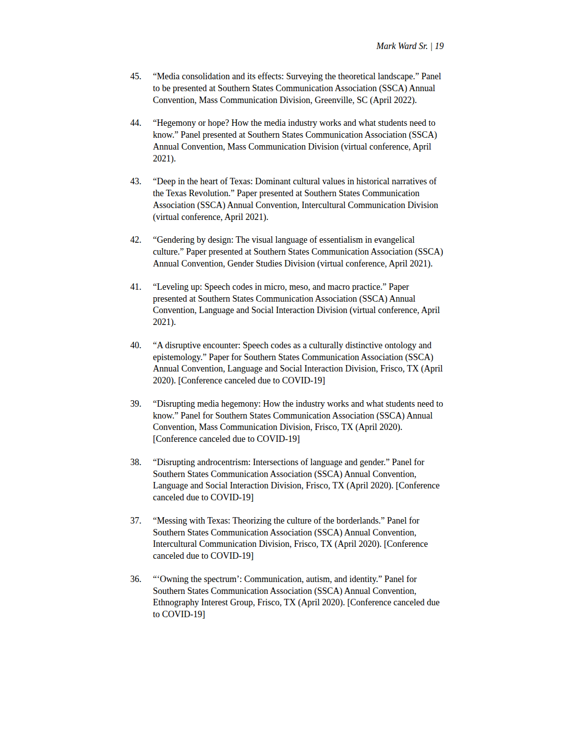Mark Ward Sr. | 19
45.“Media consolidation and its effects: Surveying the theoretical landscape.” Panel to be presented at Southern States Communication Association (SSCA) Annual Convention, Mass Communication Division, Greenville, SC (April 2022).
44.“Hegemony or hope? How the media industry works and what students need to know.” Panel presented at Southern States Communication Association (SSCA) Annual Convention, Mass Communication Division (virtual conference, April 2021).
43.“Deep in the heart of Texas: Dominant cultural values in historical narratives of the Texas Revolution.” Paper presented at Southern States Communication Association (SSCA) Annual Convention, Intercultural Communication Division (virtual conference, April 2021).
42.“Gendering by design: The visual language of essentialism in evangelical culture.” Paper presented at Southern States Communication Association (SSCA) Annual Convention, Gender Studies Division (virtual conference, April 2021).
41.“Leveling up: Speech codes in micro, meso, and macro practice.” Paper presented at Southern States Communication Association (SSCA) Annual Convention, Language and Social Interaction Division (virtual conference, April 2021).
40.“A disruptive encounter: Speech codes as a culturally distinctive ontology and epistemology.” Paper for Southern States Communication Association (SSCA) Annual Convention, Language and Social Interaction Division, Frisco, TX (April 2020). [Conference canceled due to COVID-19]
39.“Disrupting media hegemony: How the industry works and what students need to know.” Panel for Southern States Communication Association (SSCA) Annual Convention, Mass Communication Division, Frisco, TX (April 2020). [Conference canceled due to COVID-19]
38.“Disrupting androcentrism: Intersections of language and gender.” Panel for Southern States Communication Association (SSCA) Annual Convention, Language and Social Interaction Division, Frisco, TX (April 2020). [Conference canceled due to COVID-19]
37.“Messing with Texas: Theorizing the culture of the borderlands.” Panel for Southern States Communication Association (SSCA) Annual Convention, Intercultural Communication Division, Frisco, TX (April 2020). [Conference canceled due to COVID-19]
36.“‘Owning the spectrum’: Communication, autism, and identity.” Panel for Southern States Communication Association (SSCA) Annual Convention, Ethnography Interest Group, Frisco, TX (April 2020). [Conference canceled due to COVID-19]